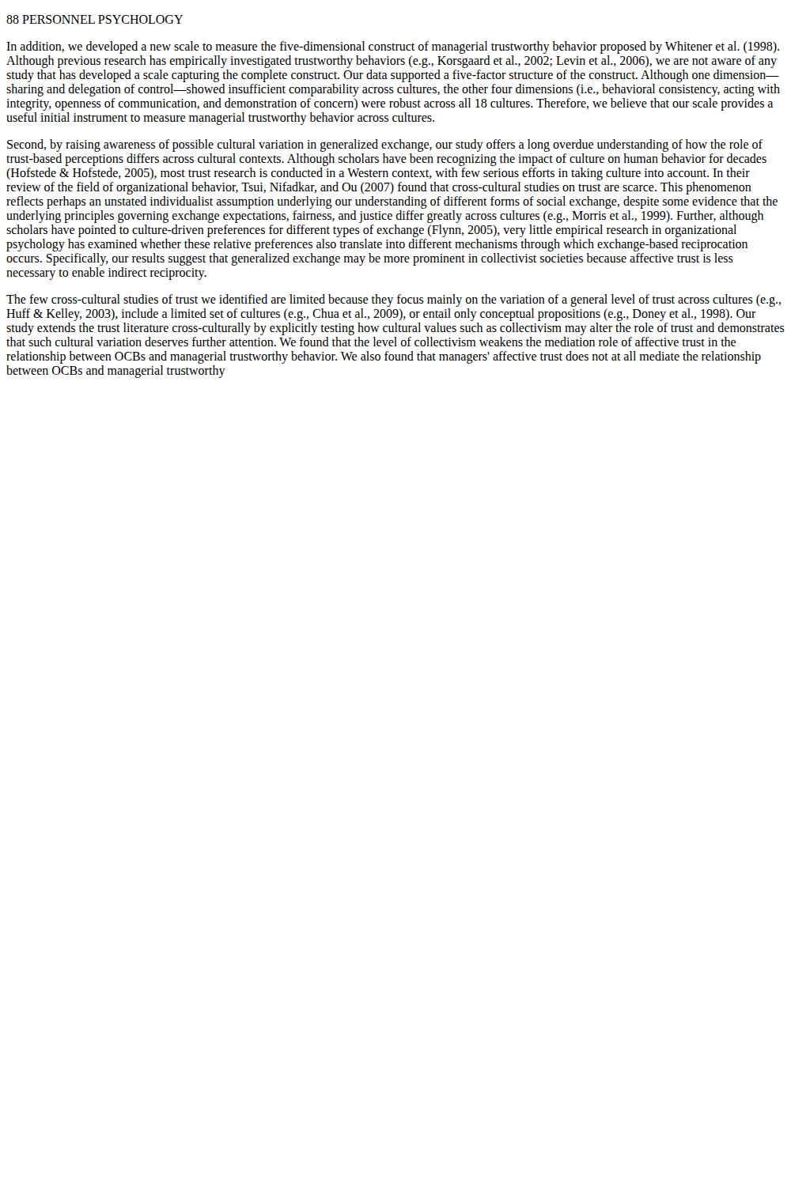88 PERSONNEL PSYCHOLOGY
In addition, we developed a new scale to measure the five-dimensional construct of managerial trustworthy behavior proposed by Whitener et al. (1998). Although previous research has empirically investigated trustworthy behaviors (e.g., Korsgaard et al., 2002; Levin et al., 2006), we are not aware of any study that has developed a scale capturing the complete construct. Our data supported a five-factor structure of the construct. Although one dimension—sharing and delegation of control—showed insufficient comparability across cultures, the other four dimensions (i.e., behavioral consistency, acting with integrity, openness of communication, and demonstration of concern) were robust across all 18 cultures. Therefore, we believe that our scale provides a useful initial instrument to measure managerial trustworthy behavior across cultures.
Second, by raising awareness of possible cultural variation in generalized exchange, our study offers a long overdue understanding of how the role of trust-based perceptions differs across cultural contexts. Although scholars have been recognizing the impact of culture on human behavior for decades (Hofstede & Hofstede, 2005), most trust research is conducted in a Western context, with few serious efforts in taking culture into account. In their review of the field of organizational behavior, Tsui, Nifadkar, and Ou (2007) found that cross-cultural studies on trust are scarce. This phenomenon reflects perhaps an unstated individualist assumption underlying our understanding of different forms of social exchange, despite some evidence that the underlying principles governing exchange expectations, fairness, and justice differ greatly across cultures (e.g., Morris et al., 1999). Further, although scholars have pointed to culture-driven preferences for different types of exchange (Flynn, 2005), very little empirical research in organizational psychology has examined whether these relative preferences also translate into different mechanisms through which exchange-based reciprocation occurs. Specifically, our results suggest that generalized exchange may be more prominent in collectivist societies because affective trust is less necessary to enable indirect reciprocity.
The few cross-cultural studies of trust we identified are limited because they focus mainly on the variation of a general level of trust across cultures (e.g., Huff & Kelley, 2003), include a limited set of cultures (e.g., Chua et al., 2009), or entail only conceptual propositions (e.g., Doney et al., 1998). Our study extends the trust literature cross-culturally by explicitly testing how cultural values such as collectivism may alter the role of trust and demonstrates that such cultural variation deserves further attention. We found that the level of collectivism weakens the mediation role of affective trust in the relationship between OCBs and managerial trustworthy behavior. We also found that managers' affective trust does not at all mediate the relationship between OCBs and managerial trustworthy